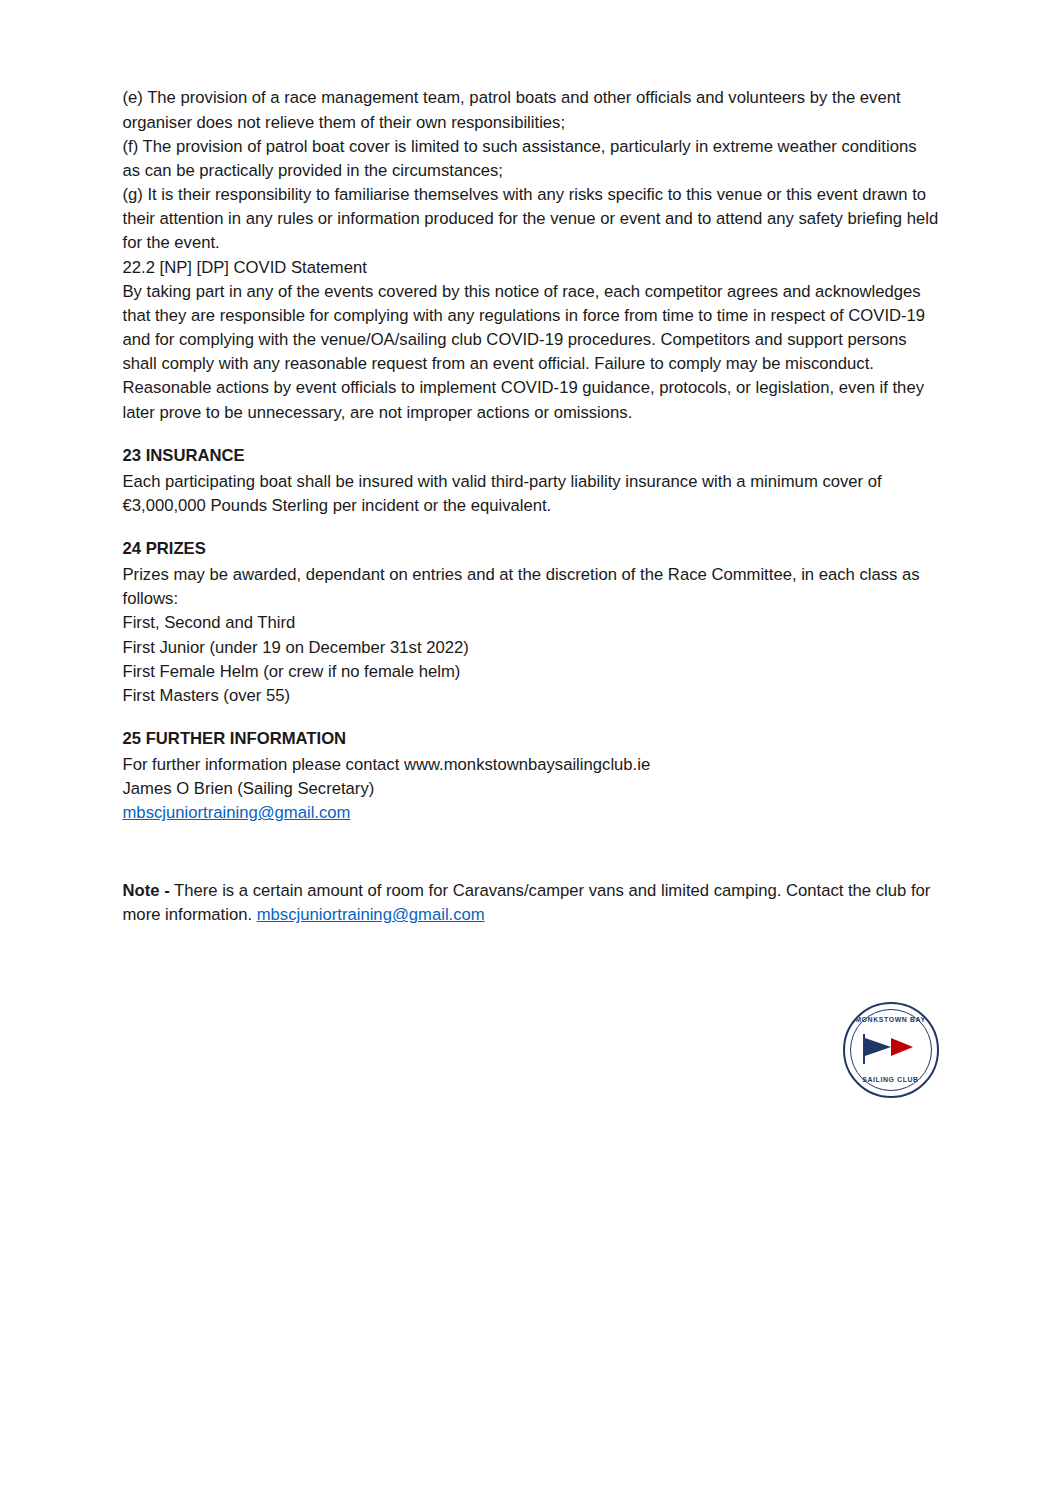(e) The provision of a race management team, patrol boats and other officials and volunteers by the event organiser does not relieve them of their own responsibilities;
(f) The provision of patrol boat cover is limited to such assistance, particularly in extreme weather conditions as can be practically provided in the circumstances;
(g) It is their responsibility to familiarise themselves with any risks specific to this venue or this event drawn to their attention in any rules or information produced for the venue or event and to attend any safety briefing held for the event.
22.2 [NP] [DP] COVID Statement
By taking part in any of the events covered by this notice of race, each competitor agrees and acknowledges that they are responsible for complying with any regulations in force from time to time in respect of COVID-19 and for complying with the venue/OA/sailing club COVID-19 procedures. Competitors and support persons shall comply with any reasonable request from an event official. Failure to comply may be misconduct. Reasonable actions by event officials to implement COVID-19 guidance, protocols, or legislation, even if they later prove to be unnecessary, are not improper actions or omissions.
23 INSURANCE
Each participating boat shall be insured with valid third-party liability insurance with a minimum cover of €3,000,000 Pounds Sterling per incident or the equivalent.
24 PRIZES
Prizes may be awarded, dependant on entries and at the discretion of the Race Committee, in each class as follows:
First, Second and Third
First Junior (under 19 on December 31st 2022)
First Female Helm (or crew if no female helm)
First Masters (over 55)
25 FURTHER INFORMATION
For further information please contact www.monkstownbaysailingclub.ie
James O Brien (Sailing Secretary)
mbscjuniortraining@gmail.com
Note - There is a certain amount of room for Caravans/camper vans and limited camping. Contact the club for more information. mbscjuniortraining@gmail.com
Monkstown Bay
Sailing Club